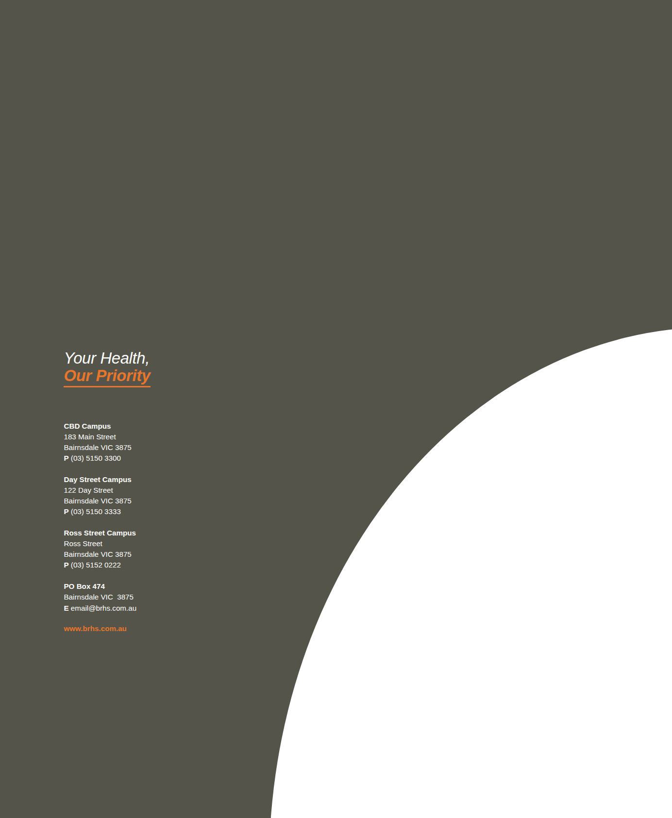Your Health, Our Priority
CBD Campus 183 Main Street
Bairnsdale VIC 3875
P (03) 5150 3300
Day Street Campus 122 Day Street
Bairnsdale VIC 3875
P (03) 5150 3333
Ross Street Campus Ross Street
Bairnsdale VIC 3875
P (03) 5152 0222
PO Box 474 Bairnsdale VIC 3875
E email@brhs.com.au
www.brhs.com.au